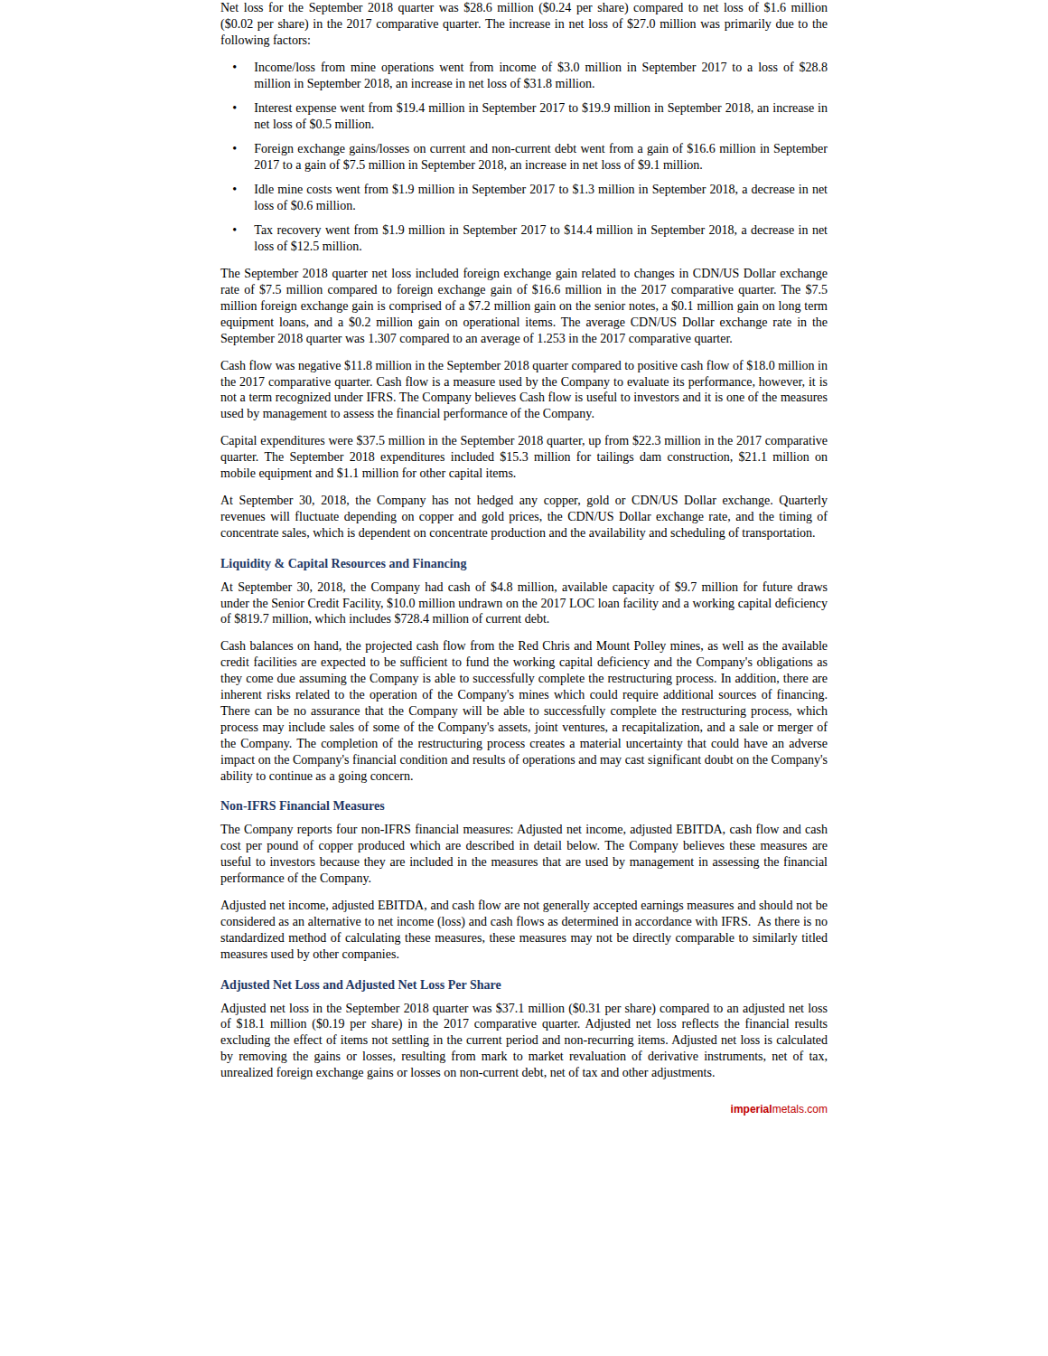Net loss for the September 2018 quarter was $28.6 million ($0.24 per share) compared to net loss of $1.6 million ($0.02 per share) in the 2017 comparative quarter. The increase in net loss of $27.0 million was primarily due to the following factors:
Income/loss from mine operations went from income of $3.0 million in September 2017 to a loss of $28.8 million in September 2018, an increase in net loss of $31.8 million.
Interest expense went from $19.4 million in September 2017 to $19.9 million in September 2018, an increase in net loss of $0.5 million.
Foreign exchange gains/losses on current and non-current debt went from a gain of $16.6 million in September 2017 to a gain of $7.5 million in September 2018, an increase in net loss of $9.1 million.
Idle mine costs went from $1.9 million in September 2017 to $1.3 million in September 2018, a decrease in net loss of $0.6 million.
Tax recovery went from $1.9 million in September 2017 to $14.4 million in September 2018, a decrease in net loss of $12.5 million.
The September 2018 quarter net loss included foreign exchange gain related to changes in CDN/US Dollar exchange rate of $7.5 million compared to foreign exchange gain of $16.6 million in the 2017 comparative quarter. The $7.5 million foreign exchange gain is comprised of a $7.2 million gain on the senior notes, a $0.1 million gain on long term equipment loans, and a $0.2 million gain on operational items. The average CDN/US Dollar exchange rate in the September 2018 quarter was 1.307 compared to an average of 1.253 in the 2017 comparative quarter.
Cash flow was negative $11.8 million in the September 2018 quarter compared to positive cash flow of $18.0 million in the 2017 comparative quarter. Cash flow is a measure used by the Company to evaluate its performance, however, it is not a term recognized under IFRS. The Company believes Cash flow is useful to investors and it is one of the measures used by management to assess the financial performance of the Company.
Capital expenditures were $37.5 million in the September 2018 quarter, up from $22.3 million in the 2017 comparative quarter. The September 2018 expenditures included $15.3 million for tailings dam construction, $21.1 million on mobile equipment and $1.1 million for other capital items.
At September 30, 2018, the Company has not hedged any copper, gold or CDN/US Dollar exchange. Quarterly revenues will fluctuate depending on copper and gold prices, the CDN/US Dollar exchange rate, and the timing of concentrate sales, which is dependent on concentrate production and the availability and scheduling of transportation.
Liquidity & Capital Resources and Financing
At September 30, 2018, the Company had cash of $4.8 million, available capacity of $9.7 million for future draws under the Senior Credit Facility, $10.0 million undrawn on the 2017 LOC loan facility and a working capital deficiency of $819.7 million, which includes $728.4 million of current debt.
Cash balances on hand, the projected cash flow from the Red Chris and Mount Polley mines, as well as the available credit facilities are expected to be sufficient to fund the working capital deficiency and the Company's obligations as they come due assuming the Company is able to successfully complete the restructuring process. In addition, there are inherent risks related to the operation of the Company's mines which could require additional sources of financing. There can be no assurance that the Company will be able to successfully complete the restructuring process, which process may include sales of some of the Company's assets, joint ventures, a recapitalization, and a sale or merger of the Company. The completion of the restructuring process creates a material uncertainty that could have an adverse impact on the Company's financial condition and results of operations and may cast significant doubt on the Company's ability to continue as a going concern.
Non-IFRS Financial Measures
The Company reports four non-IFRS financial measures: Adjusted net income, adjusted EBITDA, cash flow and cash cost per pound of copper produced which are described in detail below. The Company believes these measures are useful to investors because they are included in the measures that are used by management in assessing the financial performance of the Company.
Adjusted net income, adjusted EBITDA, and cash flow are not generally accepted earnings measures and should not be considered as an alternative to net income (loss) and cash flows as determined in accordance with IFRS. As there is no standardized method of calculating these measures, these measures may not be directly comparable to similarly titled measures used by other companies.
Adjusted Net Loss and Adjusted Net Loss Per Share
Adjusted net loss in the September 2018 quarter was $37.1 million ($0.31 per share) compared to an adjusted net loss of $18.1 million ($0.19 per share) in the 2017 comparative quarter. Adjusted net loss reflects the financial results excluding the effect of items not settling in the current period and non-recurring items. Adjusted net loss is calculated by removing the gains or losses, resulting from mark to market revaluation of derivative instruments, net of tax, unrealized foreign exchange gains or losses on non-current debt, net of tax and other adjustments.
imperialmetals.com